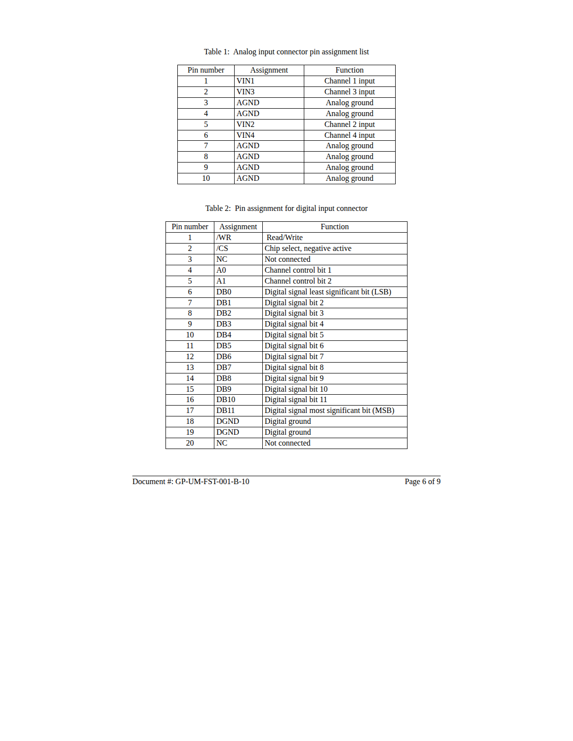Table 1: Analog input connector pin assignment list
| Pin number | Assignment | Function |
| --- | --- | --- |
| 1 | VIN1 | Channel 1 input |
| 2 | VIN3 | Channel 3 input |
| 3 | AGND | Analog ground |
| 4 | AGND | Analog ground |
| 5 | VIN2 | Channel 2 input |
| 6 | VIN4 | Channel 4 input |
| 7 | AGND | Analog ground |
| 8 | AGND | Analog ground |
| 9 | AGND | Analog ground |
| 10 | AGND | Analog ground |
Table 2: Pin assignment for digital input connector
| Pin number | Assignment | Function |
| --- | --- | --- |
| 1 | /WR | Read/Write |
| 2 | /CS | Chip select, negative active |
| 3 | NC | Not connected |
| 4 | A0 | Channel control bit 1 |
| 5 | A1 | Channel control bit 2 |
| 6 | DB0 | Digital signal least significant bit (LSB) |
| 7 | DB1 | Digital signal bit 2 |
| 8 | DB2 | Digital signal bit 3 |
| 9 | DB3 | Digital signal bit 4 |
| 10 | DB4 | Digital signal bit 5 |
| 11 | DB5 | Digital signal bit 6 |
| 12 | DB6 | Digital signal bit 7 |
| 13 | DB7 | Digital signal bit 8 |
| 14 | DB8 | Digital signal bit 9 |
| 15 | DB9 | Digital signal bit 10 |
| 16 | DB10 | Digital signal bit 11 |
| 17 | DB11 | Digital signal most significant bit (MSB) |
| 18 | DGND | Digital ground |
| 19 | DGND | Digital ground |
| 20 | NC | Not connected |
Document #: GP-UM-FST-001-B-10 Page 6 of 9